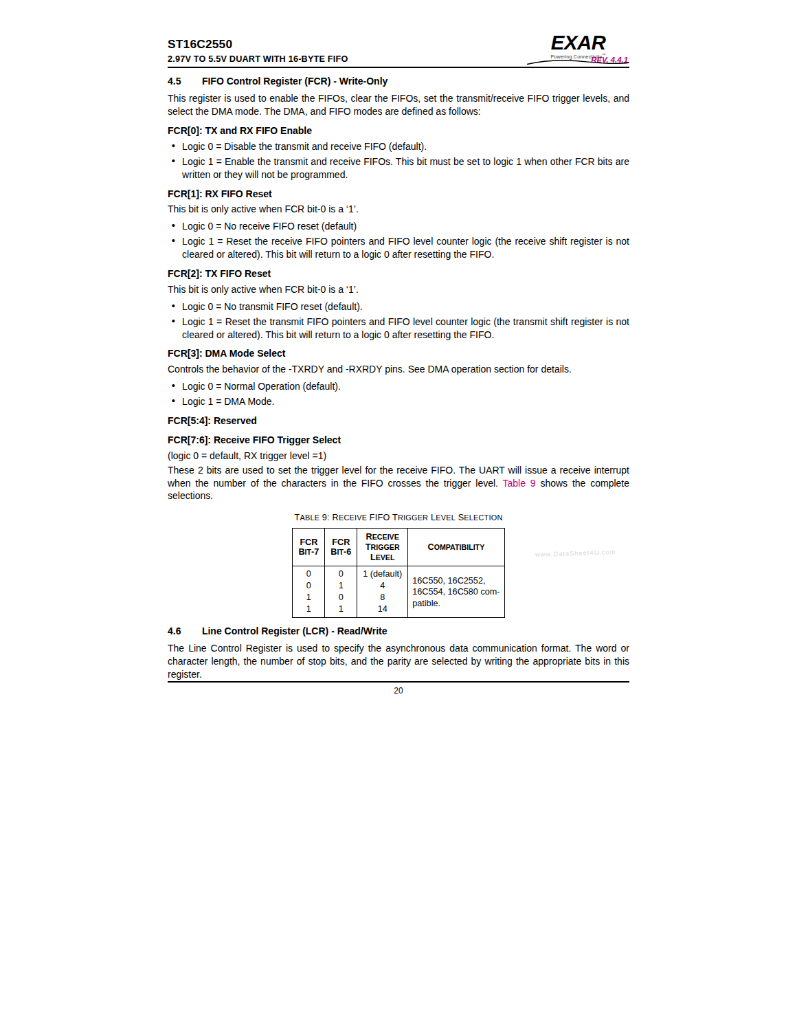EXAR
Powering Connectivity™
ST16C2550
2.97V TO 5.5V DUART WITH 16-BYTE FIFO
REV. 4.4.1
4.5 FIFO Control Register (FCR) - Write-Only
This register is used to enable the FIFOs, clear the FIFOs, set the transmit/receive FIFO trigger levels, and select the DMA mode. The DMA, and FIFO modes are defined as follows:
FCR[0]: TX and RX FIFO Enable
Logic 0 = Disable the transmit and receive FIFO (default).
Logic 1 = Enable the transmit and receive FIFOs. This bit must be set to logic 1 when other FCR bits are written or they will not be programmed.
FCR[1]: RX FIFO Reset
This bit is only active when FCR bit-0 is a ‘1’.
Logic 0 = No receive FIFO reset (default)
Logic 1 = Reset the receive FIFO pointers and FIFO level counter logic (the receive shift register is not cleared or altered). This bit will return to a logic 0 after resetting the FIFO.
FCR[2]: TX FIFO Reset
This bit is only active when FCR bit-0 is a ‘1’.
Logic 0 = No transmit FIFO reset (default).
Logic 1 = Reset the transmit FIFO pointers and FIFO level counter logic (the transmit shift register is not cleared or altered). This bit will return to a logic 0 after resetting the FIFO.
FCR[3]: DMA Mode Select
Controls the behavior of the -TXRDY and -RXRDY pins. See DMA operation section for details.
Logic 0 = Normal Operation (default).
Logic 1 = DMA Mode.
FCR[5:4]: Reserved
FCR[7:6]: Receive FIFO Trigger Select
(logic 0 = default, RX trigger level =1)
These 2 bits are used to set the trigger level for the receive FIFO. The UART will issue a receive interrupt when the number of the characters in the FIFO crosses the trigger level. Table 9 shows the complete selections.
TABLE 9: RECEIVE FIFO TRIGGER LEVEL SELECTION
| FCR B IT -7 | FCR B IT -6 | R ECEIVE T RIGGER L EVEL | C OMPATIBILITY |
| --- | --- | --- | --- |
| 0 0 1 1 | 0 1 0 1 | 1 (default) 4 8 14 | 16C550, 16C2552, 16C554, 16C580 com- patible. |
4.6 Line Control Register (LCR) - Read/Write
The Line Control Register is used to specify the asynchronous data communication format. The word or character length, the number of stop bits, and the parity are selected by writing the appropriate bits in this register.
www.DataSheet4U.com
20